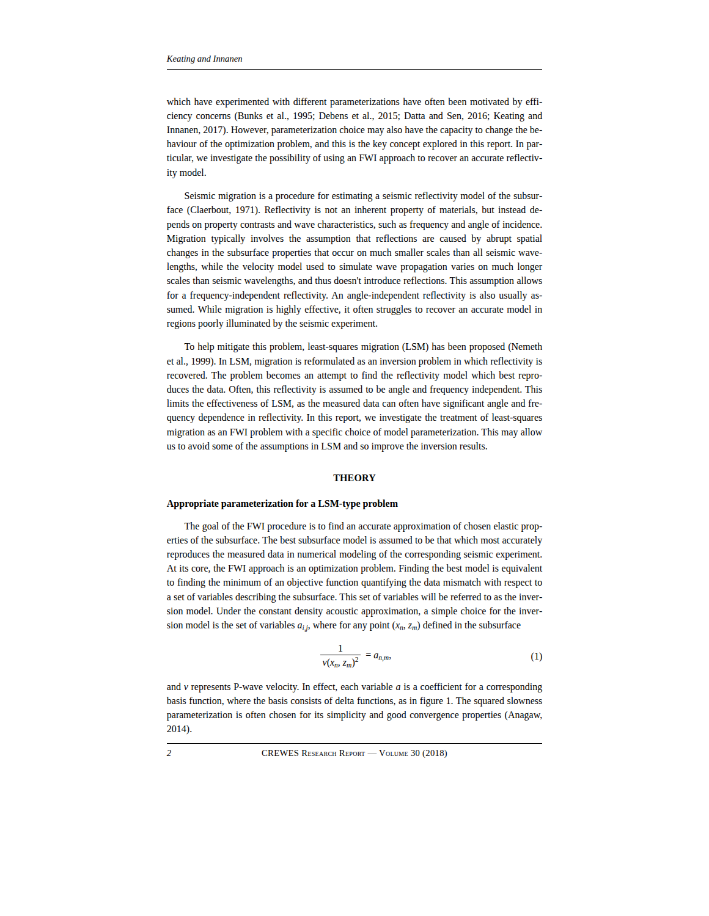Keating and Innanen
which have experimented with different parameterizations have often been motivated by efficiency concerns (Bunks et al., 1995; Debens et al., 2015; Datta and Sen, 2016; Keating and Innanen, 2017). However, parameterization choice may also have the capacity to change the behaviour of the optimization problem, and this is the key concept explored in this report. In particular, we investigate the possibility of using an FWI approach to recover an accurate reflectivity model.
Seismic migration is a procedure for estimating a seismic reflectivity model of the subsurface (Claerbout, 1971). Reflectivity is not an inherent property of materials, but instead depends on property contrasts and wave characteristics, such as frequency and angle of incidence. Migration typically involves the assumption that reflections are caused by abrupt spatial changes in the subsurface properties that occur on much smaller scales than all seismic wavelengths, while the velocity model used to simulate wave propagation varies on much longer scales than seismic wavelengths, and thus doesn't introduce reflections. This assumption allows for a frequency-independent reflectivity. An angle-independent reflectivity is also usually assumed. While migration is highly effective, it often struggles to recover an accurate model in regions poorly illuminated by the seismic experiment.
To help mitigate this problem, least-squares migration (LSM) has been proposed (Nemeth et al., 1999). In LSM, migration is reformulated as an inversion problem in which reflectivity is recovered. The problem becomes an attempt to find the reflectivity model which best reproduces the data. Often, this reflectivity is assumed to be angle and frequency independent. This limits the effectiveness of LSM, as the measured data can often have significant angle and frequency dependence in reflectivity. In this report, we investigate the treatment of least-squares migration as an FWI problem with a specific choice of model parameterization. This may allow us to avoid some of the assumptions in LSM and so improve the inversion results.
THEORY
Appropriate parameterization for a LSM-type problem
The goal of the FWI procedure is to find an accurate approximation of chosen elastic properties of the subsurface. The best subsurface model is assumed to be that which most accurately reproduces the measured data in numerical modeling of the corresponding seismic experiment. At its core, the FWI approach is an optimization problem. Finding the best model is equivalent to finding the minimum of an objective function quantifying the data mismatch with respect to a set of variables describing the subsurface. This set of variables will be referred to as the inversion model. Under the constant density acoustic approximation, a simple choice for the inversion model is the set of variables ai,j, where for any point (xn, zm) defined in the subsurface
1 v(xn, zm)2 = an,m, (1)
and v represents P-wave velocity. In effect, each variable a is a coefficient for a corresponding basis function, where the basis consists of delta functions, as in figure 1. The squared slowness parameterization is often chosen for its simplicity and good convergence properties (Anagaw, 2014).
2 CREWES Research Report — Volume 30 (2018)